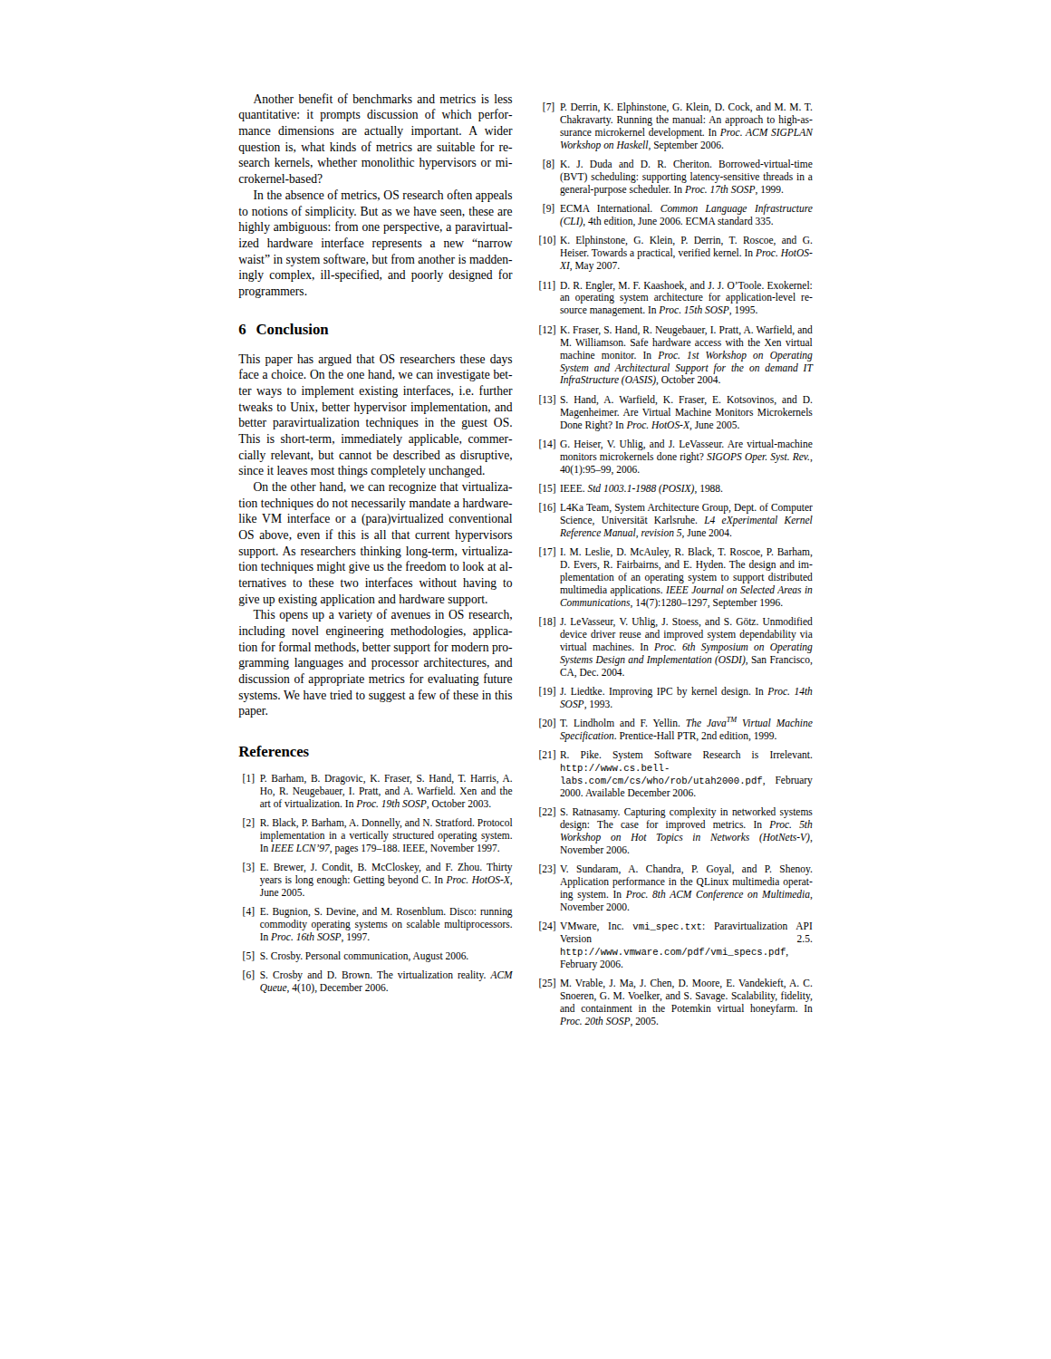Another benefit of benchmarks and metrics is less quantitative: it prompts discussion of which performance dimensions are actually important. A wider question is, what kinds of metrics are suitable for research kernels, whether monolithic hypervisors or microkernel-based?
In the absence of metrics, OS research often appeals to notions of simplicity. But as we have seen, these are highly ambiguous: from one perspective, a paravirtualized hardware interface represents a new “narrow waist” in system software, but from another is maddeningly complex, ill-specified, and poorly designed for programmers.
6 Conclusion
This paper has argued that OS researchers these days face a choice. On the one hand, we can investigate better ways to implement existing interfaces, i.e. further tweaks to Unix, better hypervisor implementation, and better paravirtualization techniques in the guest OS. This is short-term, immediately applicable, commercially relevant, but cannot be described as disruptive, since it leaves most things completely unchanged.
On the other hand, we can recognize that virtualization techniques do not necessarily mandate a hardware-like VM interface or a (para)virtualized conventional OS above, even if this is all that current hypervisors support. As researchers thinking long-term, virtualization techniques might give us the freedom to look at alternatives to these two interfaces without having to give up existing application and hardware support.
This opens up a variety of avenues in OS research, including novel engineering methodologies, application for formal methods, better support for modern programming languages and processor architectures, and discussion of appropriate metrics for evaluating future systems. We have tried to suggest a few of these in this paper.
References
[1] P. Barham, B. Dragovic, K. Fraser, S. Hand, T. Harris, A. Ho, R. Neugebauer, I. Pratt, and A. Warfield. Xen and the art of virtualization. In Proc. 19th SOSP, October 2003.
[2] R. Black, P. Barham, A. Donnelly, and N. Stratford. Protocol implementation in a vertically structured operating system. In IEEE LCN’97, pages 179–188. IEEE, November 1997.
[3] E. Brewer, J. Condit, B. McCloskey, and F. Zhou. Thirty years is long enough: Getting beyond C. In Proc. HotOS-X, June 2005.
[4] E. Bugnion, S. Devine, and M. Rosenblum. Disco: running commodity operating systems on scalable multiprocessors. In Proc. 16th SOSP, 1997.
[5] S. Crosby. Personal communication, August 2006.
[6] S. Crosby and D. Brown. The virtualization reality. ACM Queue, 4(10), December 2006.
[7] P. Derrin, K. Elphinstone, G. Klein, D. Cock, and M. M. T. Chakravarty. Running the manual: An approach to high-assurance microkernel development. In Proc. ACM SIGPLAN Workshop on Haskell, September 2006.
[8] K. J. Duda and D. R. Cheriton. Borrowed-virtual-time (BVT) scheduling: supporting latency-sensitive threads in a general-purpose scheduler. In Proc. 17th SOSP, 1999.
[9] ECMA International. Common Language Infrastructure (CLI), 4th edition, June 2006. ECMA standard 335.
[10] K. Elphinstone, G. Klein, P. Derrin, T. Roscoe, and G. Heiser. Towards a practical, verified kernel. In Proc. HotOS-XI, May 2007.
[11] D. R. Engler, M. F. Kaashoek, and J. J. O’Toole. Exokernel: an operating system architecture for application-level resource management. In Proc. 15th SOSP, 1995.
[12] K. Fraser, S. Hand, R. Neugebauer, I. Pratt, A. Warfield, and M. Williamson. Safe hardware access with the Xen virtual machine monitor. In Proc. 1st Workshop on Operating System and Architectural Support for the on demand IT InfraStructure (OASIS), October 2004.
[13] S. Hand, A. Warfield, K. Fraser, E. Kotsovinos, and D. Magenheimer. Are Virtual Machine Monitors Microkernels Done Right? In Proc. HotOS-X, June 2005.
[14] G. Heiser, V. Uhlig, and J. LeVasseur. Are virtual-machine monitors microkernels done right? SIGOPS Oper. Syst. Rev., 40(1):95–99, 2006.
[15] IEEE. Std 1003.1-1988 (POSIX), 1988.
[16] L4Ka Team, System Architecture Group, Dept. of Computer Science, Universität Karlsruhe. L4 eXperimental Kernel Reference Manual, revision 5, June 2004.
[17] I. M. Leslie, D. McAuley, R. Black, T. Roscoe, P. Barham, D. Evers, R. Fairbairns, and E. Hyden. The design and implementation of an operating system to support distributed multimedia applications. IEEE Journal on Selected Areas in Communications, 14(7):1280–1297, September 1996.
[18] J. LeVasseur, V. Uhlig, J. Stoess, and S. Götz. Unmodified device driver reuse and improved system dependability via virtual machines. In Proc. 6th Symposium on Operating Systems Design and Implementation (OSDI), San Francisco, CA, Dec. 2004.
[19] J. Liedtke. Improving IPC by kernel design. In Proc. 14th SOSP, 1993.
[20] T. Lindholm and F. Yellin. The JavaTM Virtual Machine Specification. Prentice-Hall PTR, 2nd edition, 1999.
[21] R. Pike. System Software Research is Irrelevant. http://www.cs.bell-labs.com/cm/cs/who/rob/utah2000.pdf, February 2000. Available December 2006.
[22] S. Ratnasamy. Capturing complexity in networked systems design: The case for improved metrics. In Proc. 5th Workshop on Hot Topics in Networks (HotNets-V), November 2006.
[23] V. Sundaram, A. Chandra, P. Goyal, and P. Shenoy. Application performance in the QLinux multimedia operating system. In Proc. 8th ACM Conference on Multimedia, November 2000.
[24] VMware, Inc. vmi_spec.txt: Paravirtualization API Version 2.5. http://www.vmware.com/pdf/vmi_specs.pdf, February 2006.
[25] M. Vrable, J. Ma, J. Chen, D. Moore, E. Vandekieft, A. C. Snoeren, G. M. Voelker, and S. Savage. Scalability, fidelity, and containment in the Potemkin virtual honeyfarm. In Proc. 20th SOSP, 2005.